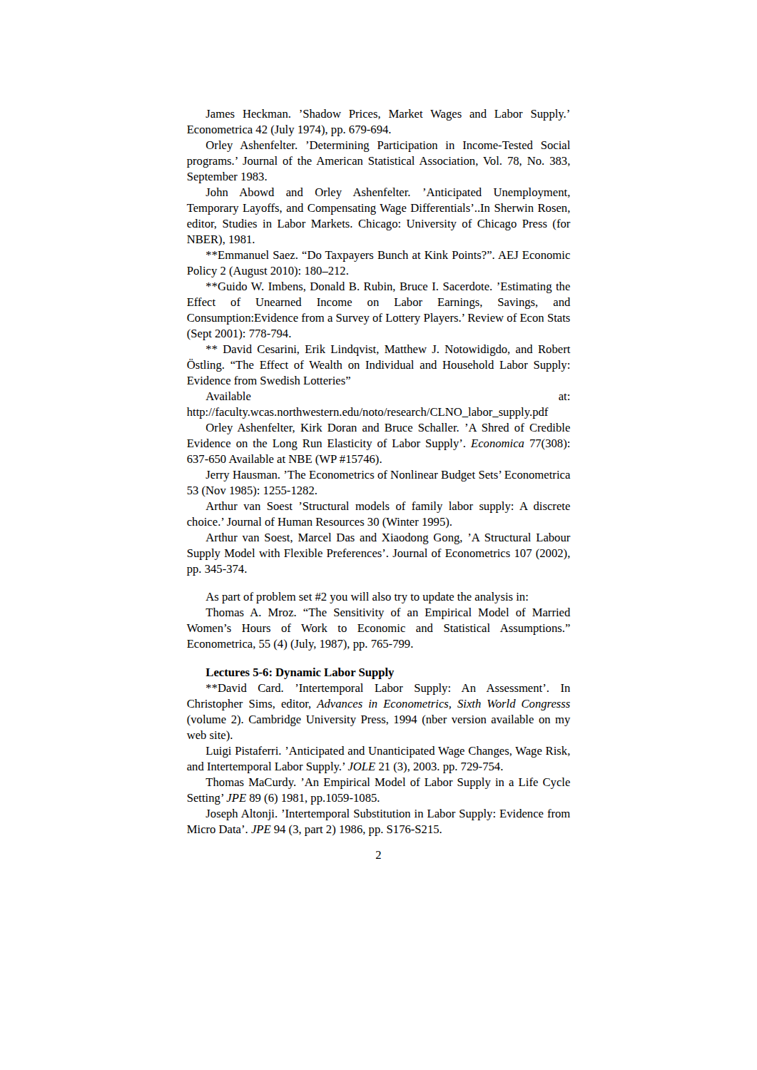James Heckman. ’Shadow Prices, Market Wages and Labor Supply.’ Econometrica 42 (July 1974), pp. 679-694.
Orley Ashenfelter. ’Determining Participation in Income-Tested Social programs.’ Journal of the American Statistical Association, Vol. 78, No. 383, September 1983.
John Abowd and Orley Ashenfelter. ’Anticipated Unemployment, Temporary Layoffs, and Compensating Wage Differentials’..In Sherwin Rosen, editor, Studies in Labor Markets. Chicago: University of Chicago Press (for NBER), 1981.
**Emmanuel Saez. “Do Taxpayers Bunch at Kink Points?”. AEJ Economic Policy 2 (August 2010): 180–212.
**Guido W. Imbens, Donald B. Rubin, Bruce I. Sacerdote. ’Estimating the Effect of Unearned Income on Labor Earnings, Savings, and Consumption:Evidence from a Survey of Lottery Players.’ Review of Econ Stats (Sept 2001): 778-794.
** David Cesarini, Erik Lindqvist, Matthew J. Notowidigdo, and Robert Östling. “The Effect of Wealth on Individual and Household Labor Supply: Evidence from Swedish Lotteries”
Available at: http://faculty.wcas.northwestern.edu/noto/research/CLNO_labor_supply.pdf
Orley Ashenfelter, Kirk Doran and Bruce Schaller. ’A Shred of Credible Evidence on the Long Run Elasticity of Labor Supply’. Economica 77(308): 637-650 Available at NBE (WP #15746).
Jerry Hausman. ’The Econometrics of Nonlinear Budget Sets’ Econometrica 53 (Nov 1985): 1255-1282.
Arthur van Soest ’Structural models of family labor supply: A discrete choice.’ Journal of Human Resources 30 (Winter 1995).
Arthur van Soest, Marcel Das and Xiaodong Gong, ’A Structural Labour Supply Model with Flexible Preferences’. Journal of Econometrics 107 (2002), pp. 345-374.
As part of problem set #2 you will also try to update the analysis in:
Thomas A. Mroz. “The Sensitivity of an Empirical Model of Married Women’s Hours of Work to Economic and Statistical Assumptions.” Econometrica, 55 (4) (July, 1987), pp. 765-799.
Lectures 5-6: Dynamic Labor Supply
**David Card. ’Intertemporal Labor Supply: An Assessment’. In Christopher Sims, editor, Advances in Econometrics, Sixth World Congresss (volume 2). Cambridge University Press, 1994 (nber version available on my web site).
Luigi Pistaferri. ’Anticipated and Unanticipated Wage Changes, Wage Risk, and Intertemporal Labor Supply.’ JOLE 21 (3), 2003. pp. 729-754.
Thomas MaCurdy. ’An Empirical Model of Labor Supply in a Life Cycle Setting’ JPE 89 (6) 1981, pp.1059-1085.
Joseph Altonji. ’Intertemporal Substitution in Labor Supply: Evidence from Micro Data’. JPE 94 (3, part 2) 1986, pp. S176-S215.
2